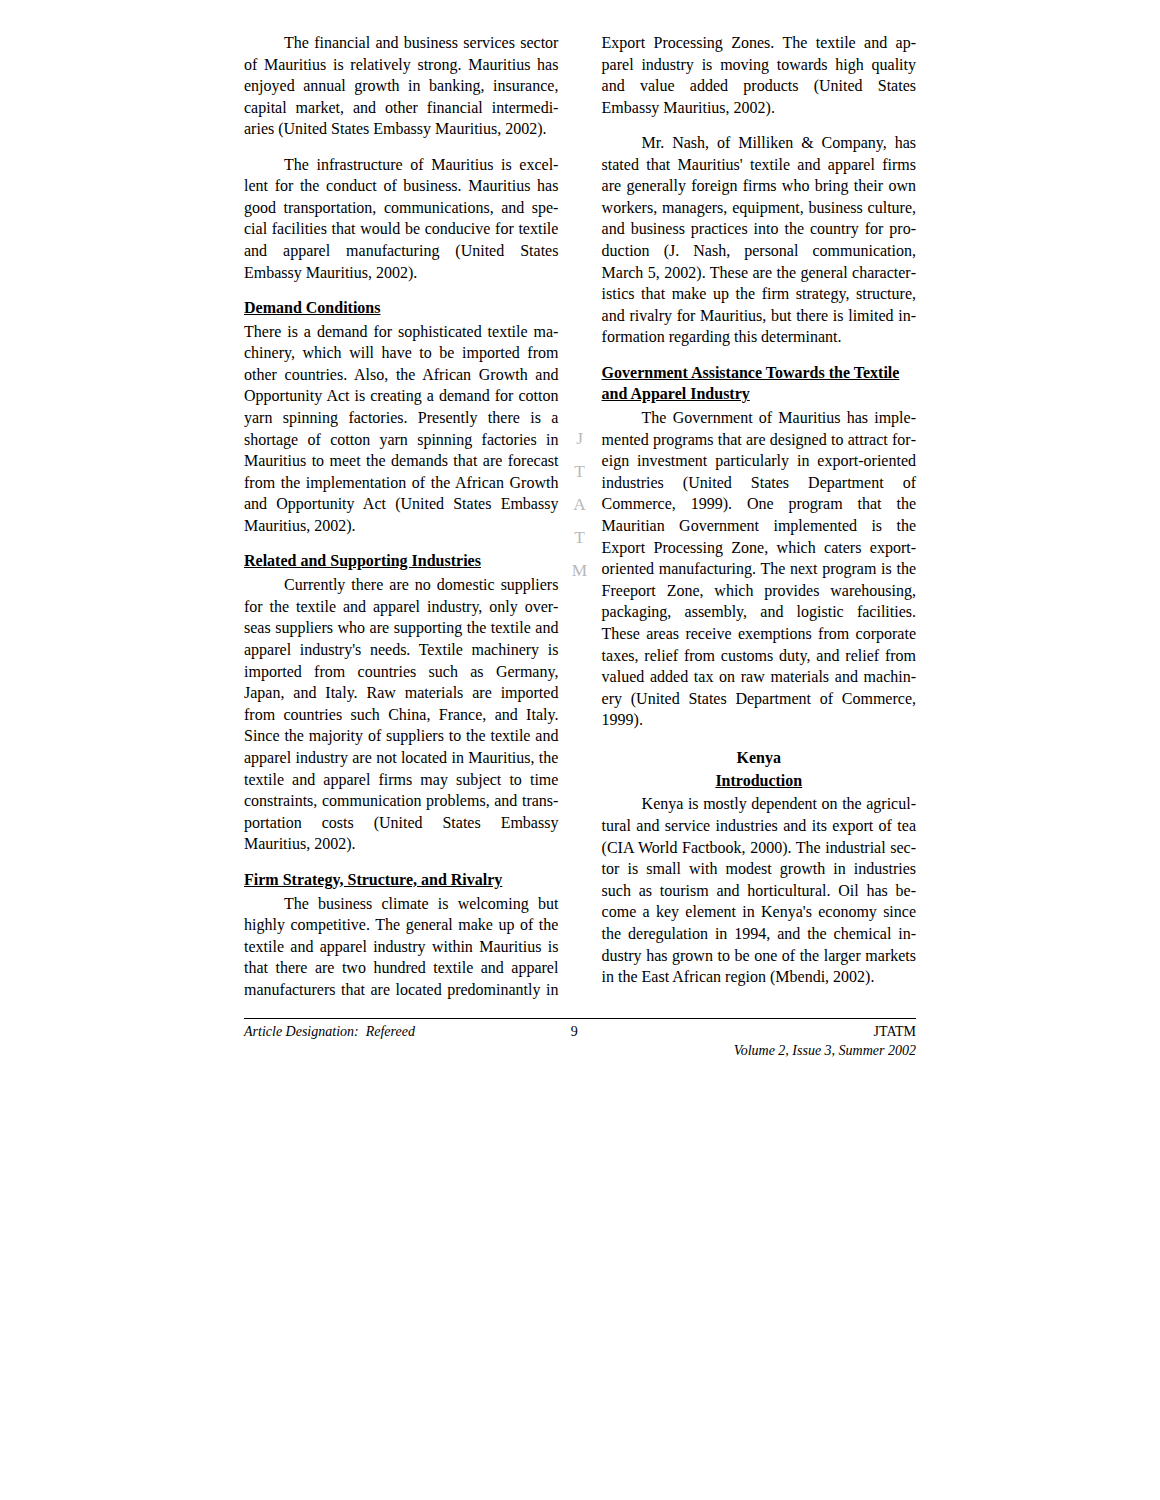J
T
A
T
M
The financial and business services sector of Mauritius is relatively strong. Mauritius has enjoyed annual growth in banking, insurance, capital market, and other financial intermediaries (United States Embassy Mauritius, 2002).
The infrastructure of Mauritius is excellent for the conduct of business. Mauritius has good transportation, communications, and special facilities that would be conducive for textile and apparel manufacturing (United States Embassy Mauritius, 2002).
Demand Conditions
There is a demand for sophisticated textile machinery, which will have to be imported from other countries. Also, the African Growth and Opportunity Act is creating a demand for cotton yarn spinning factories. Presently there is a shortage of cotton yarn spinning factories in Mauritius to meet the demands that are forecast from the implementation of the African Growth and Opportunity Act (United States Embassy Mauritius, 2002).
Related and Supporting Industries
Currently there are no domestic suppliers for the textile and apparel industry, only overseas suppliers who are supporting the textile and apparel industry's needs. Textile machinery is imported from countries such as Germany, Japan, and Italy. Raw materials are imported from countries such China, France, and Italy. Since the majority of suppliers to the textile and apparel industry are not located in Mauritius, the textile and apparel firms may subject to time constraints, communication problems, and transportation costs (United States Embassy Mauritius, 2002).
Firm Strategy, Structure, and Rivalry
The business climate is welcoming but highly competitive. The general make up of the textile and apparel industry within Mauritius is that there are two hundred textile and apparel manufacturers that are located predominantly in Export Processing Zones. The textile and apparel industry is moving towards high quality and value added products (United States Embassy Mauritius, 2002).
Mr. Nash, of Milliken & Company, has stated that Mauritius' textile and apparel firms are generally foreign firms who bring their own workers, managers, equipment, business culture, and business practices into the country for production (J. Nash, personal communication, March 5, 2002). These are the general characteristics that make up the firm strategy, structure, and rivalry for Mauritius, but there is limited information regarding this determinant.
Government Assistance Towards the Textile and Apparel Industry
The Government of Mauritius has implemented programs that are designed to attract foreign investment particularly in export-oriented industries (United States Department of Commerce, 1999). One program that the Mauritian Government implemented is the Export Processing Zone, which caters export-oriented manufacturing. The next program is the Freeport Zone, which provides warehousing, packaging, assembly, and logistic facilities. These areas receive exemptions from corporate taxes, relief from customs duty, and relief from valued added tax on raw materials and machinery (United States Department of Commerce, 1999).
Kenya
Introduction
Kenya is mostly dependent on the agricultural and service industries and its export of tea (CIA World Factbook, 2000). The industrial sector is small with modest growth in industries such as tourism and horticultural. Oil has become a key element in Kenya's economy since the deregulation in 1994, and the chemical industry has grown to be one of the larger markets in the East African region (Mbendi, 2002).
Article Designation: Refereed
9
JTATM
Volume 2, Issue 3, Summer 2002